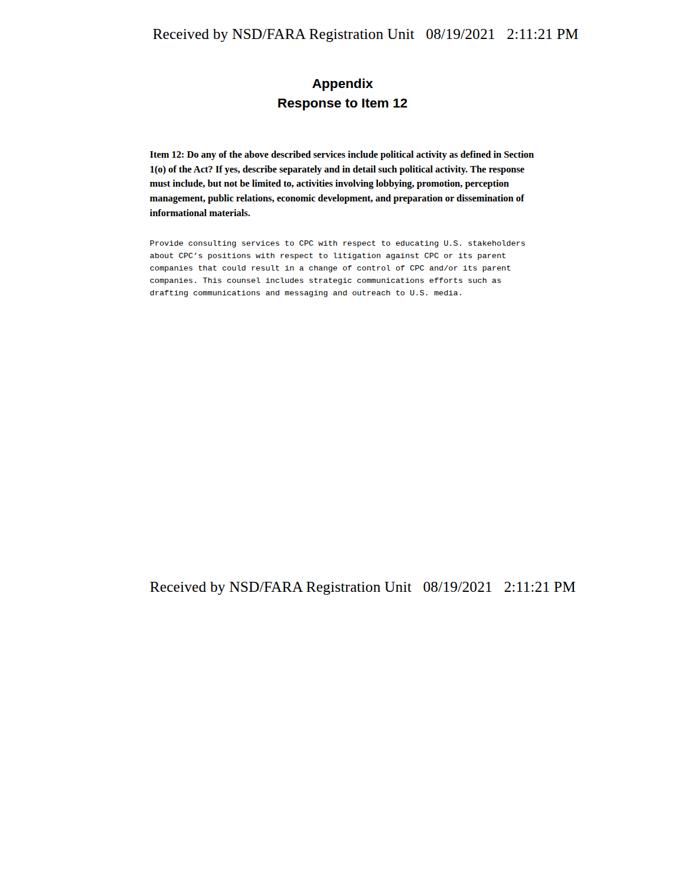Received by NSD/FARA Registration Unit 08/19/2021 2:11:21 PM
Appendix
Response to Item 12
Item 12: Do any of the above described services include political activity as defined in Section 1(o) of the Act? If yes, describe separately and in detail such political activity. The response must include, but not be limited to, activities involving lobbying, promotion, perception management, public relations, economic development, and preparation or dissemination of informational materials.
Provide consulting services to CPC with respect to educating U.S. stakeholders about CPC’s positions with respect to litigation against CPC or its parent companies that could result in a change of control of CPC and/or its parent companies. This counsel includes strategic communications efforts such as drafting communications and messaging and outreach to U.S. media.
Received by NSD/FARA Registration Unit 08/19/2021 2:11:21 PM